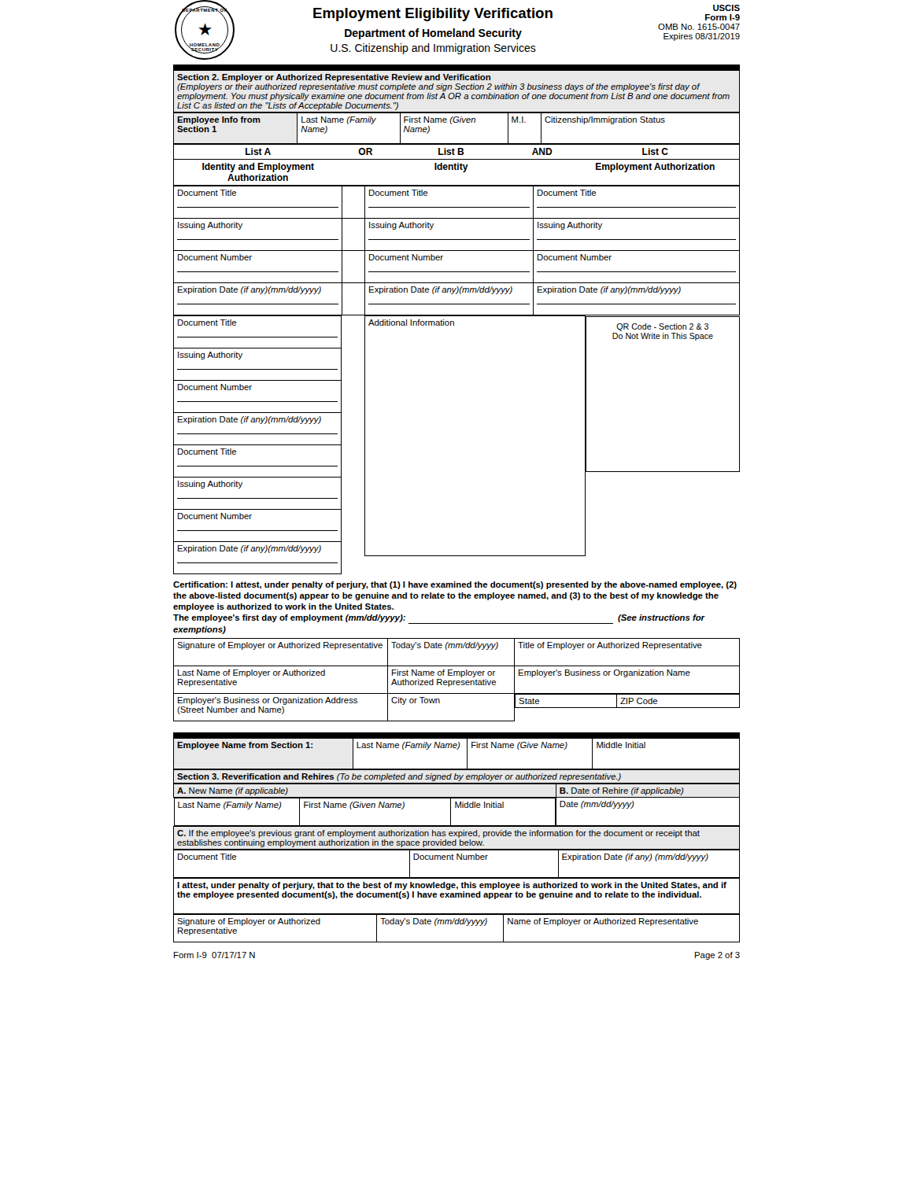DEPARTMENT OF
★
HOMELAND SECURITY
Employment Eligibility Verification
Department of Homeland Security
U.S. Citizenship and Immigration Services
USCIS
Form I-9
OMB No. 1615-0047
Expires 08/31/2019
| Section 2. Employer or Authorized Representative Review and Verification (Employers or their authorized representative must complete and sign Section 2 within 3 business days of the employee's first day of employment. You must physically examine one document from list A OR a combination of one document from List B and one document from List C as listed on the "Lists of Acceptable Documents.") |
| Employee Info from Section 1 | Last Name (Family Name) | First Name (Given Name) | M.I. | Citizenship/Immigration Status |
| List A | OR | List B | AND | List C |
| Identity and Employment Authorization | | Identity | | Employment Authorization |
| Document Title | | Document Title | Document Title |
| Issuing Authority | | Issuing Authority | Issuing Authority |
| Document Number | | Document Number | Document Number |
| Expiration Date (if any)(mm/dd/yyyy) | | Expiration Date (if any)(mm/dd/yyyy) | Expiration Date (if any)(mm/dd/yyyy) |
| / Document Title / / Issuing Authority / / Document Number / / Expiration Date (if any)(mm/dd/yyyy) / / Document Title / / Issuing Authority / / Document Number / / Expiration Date (if any)(mm/dd/yyyy) / | | / Additional Information / QR Code - Section 2 & 3 Do Not Write in This Space / |
Certification: I attest, under penalty of perjury, that (1) I have examined the document(s) presented by the above-named employee, (2) the above-listed document(s) appear to be genuine and to relate to the employee named, and (3) to the best of my knowledge the employee is authorized to work in the United States.
The employee's first day of employment (mm/dd/yyyy): (See instructions for exemptions)
| Signature of Employer or Authorized Representative | Today's Date (mm/dd/yyyy) | Title of Employer or Authorized Representative |
| Last Name of Employer or Authorized Representative | First Name of Employer or Authorized Representative | Employer's Business or Organization Name |
| Employer's Business or Organization Address (Street Number and Name) | City or Town | / State / ZIP Code / |
| Employee Name from Section 1: | Last Name (Family Name) | First Name (Give Name) | Middle Initial |
| Section 3. Reverification and Rehires (To be completed and signed by employer or authorized representative.) |
| A. New Name (if applicable) | B. Date of Rehire (if applicable) |
| / Last Name (Family Name) / First Name (Given Name) / Middle Initial / | Date (mm/dd/yyyy) |
| C. If the employee's previous grant of employment authorization has expired, provide the information for the document or receipt that establishes continuing employment authorization in the space provided below. |
| Document Title | Document Number | Expiration Date (if any) (mm/dd/yyyy) |
| I attest, under penalty of perjury, that to the best of my knowledge, this employee is authorized to work in the United States, and if the employee presented document(s), the document(s) I have examined appear to be genuine and to relate to the individual. |
| Signature of Employer or Authorized Representative | Today's Date (mm/dd/yyyy) | Name of Employer or Authorized Representative |
Form I-9 07/17/17 N
Page 2 of 3